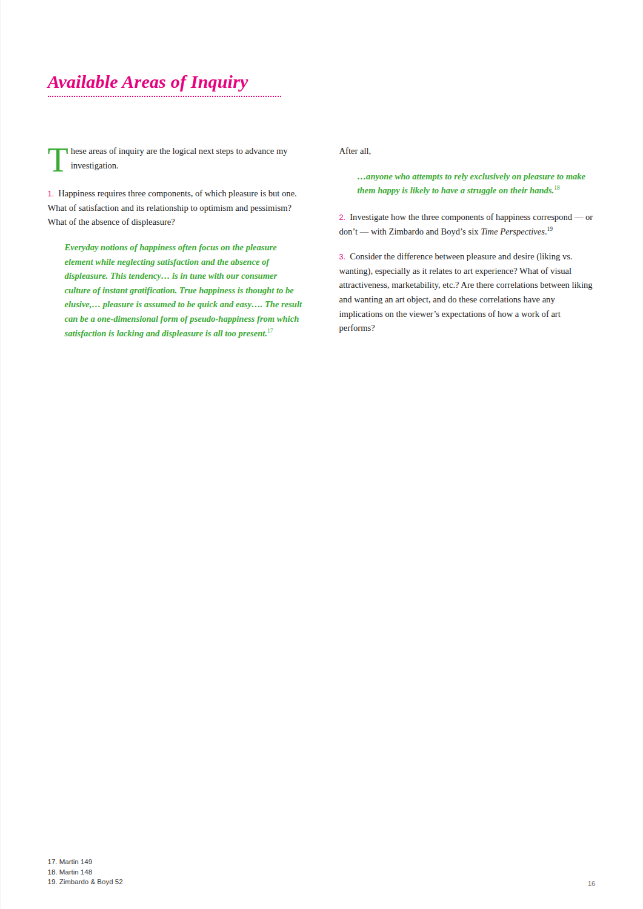Available Areas of Inquiry
These areas of inquiry are the logical next steps to advance my investigation.
1. Happiness requires three components, of which pleasure is but one. What of satisfaction and its relationship to optimism and pessimism? What of the absence of displeasure?
Everyday notions of happiness often focus on the pleasure element while neglecting satisfaction and the absence of displeasure. This tendency… is in tune with our consumer culture of instant gratification. True happiness is thought to be elusive,… pleasure is assumed to be quick and easy…. The result can be a one-dimensional form of pseudo-happiness from which satisfaction is lacking and displeasure is all too present.17
After all,
…anyone who attempts to rely exclusively on pleasure to make them happy is likely to have a struggle on their hands.18
2. Investigate how the three components of happiness correspond — or don’t — with Zimbardo and Boyd’s six Time Perspectives.19
3. Consider the difference between pleasure and desire (liking vs. wanting), especially as it relates to art experience? What of visual attractiveness, marketability, etc.? Are there correlations between liking and wanting an art object, and do these correlations have any implications on the viewer’s expectations of how a work of art performs?
17. Martin 149
18. Martin 148
19. Zimbardo & Boyd 52
16